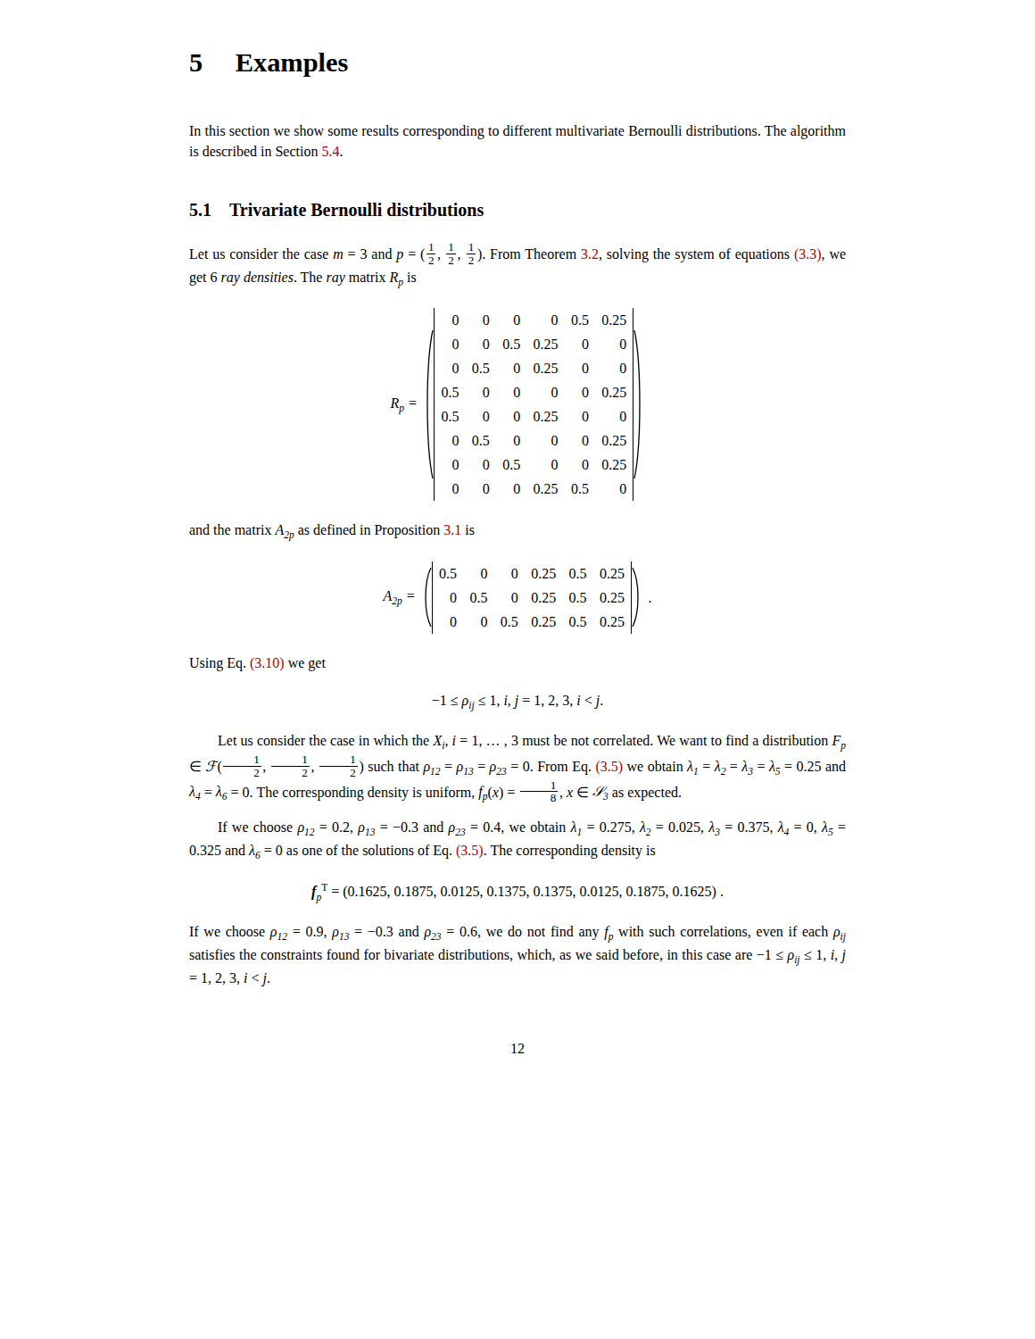5 Examples
In this section we show some results corresponding to different multivariate Bernoulli distributions. The algorithm is described in Section 5.4.
5.1 Trivariate Bernoulli distributions
Let us consider the case m = 3 and p = (12, 12, 12). From Theorem 3.2, solving the system of equations (3.3), we get 6 ray densities. The ray matrix Rp is
Rp =
| 0 | 0 | 0 | 0 | 0.5 | 0.25 |
| 0 | 0 | 0.5 | 0.25 | 0 | 0 |
| 0 | 0.5 | 0 | 0.25 | 0 | 0 |
| 0.5 | 0 | 0 | 0 | 0 | 0.25 |
| 0.5 | 0 | 0 | 0.25 | 0 | 0 |
| 0 | 0.5 | 0 | 0 | 0 | 0.25 |
| 0 | 0 | 0.5 | 0 | 0 | 0.25 |
| 0 | 0 | 0 | 0.25 | 0.5 | 0 |
and the matrix A2p as defined in Proposition 3.1 is
A2p =
| 0.5 | 0 | 0 | 0.25 | 0.5 | 0.25 |
| 0 | 0.5 | 0 | 0.25 | 0.5 | 0.25 |
| 0 | 0 | 0.5 | 0.25 | 0.5 | 0.25 |
.
Using Eq. (3.10) we get
−1 ≤ ρij ≤ 1, i, j = 1, 2, 3, i < j.
Let us consider the case in which the Xi, i = 1, … , 3 must be not correlated. We want to find a distribution Fp ∈ ℱ(12, 12, 12) such that ρ12 = ρ13 = ρ23 = 0. From Eq. (3.5) we obtain λ1 = λ2 = λ3 = λ5 = 0.25 and λ4 = λ6 = 0. The corresponding density is uniform, fp(x) = 18, x ∈ 𝒮3 as expected.
If we choose ρ12 = 0.2, ρ13 = −0.3 and ρ23 = 0.4, we obtain λ1 = 0.275, λ2 = 0.025, λ3 = 0.375, λ4 = 0, λ5 = 0.325 and λ6 = 0 as one of the solutions of Eq. (3.5). The corresponding density is
fpT = (0.1625, 0.1875, 0.0125, 0.1375, 0.1375, 0.0125, 0.1875, 0.1625) .
If we choose ρ12 = 0.9, ρ13 = −0.3 and ρ23 = 0.6, we do not find any fp with such correlations, even if each ρij satisfies the constraints found for bivariate distributions, which, as we said before, in this case are −1 ≤ ρij ≤ 1, i, j = 1, 2, 3, i < j.
12